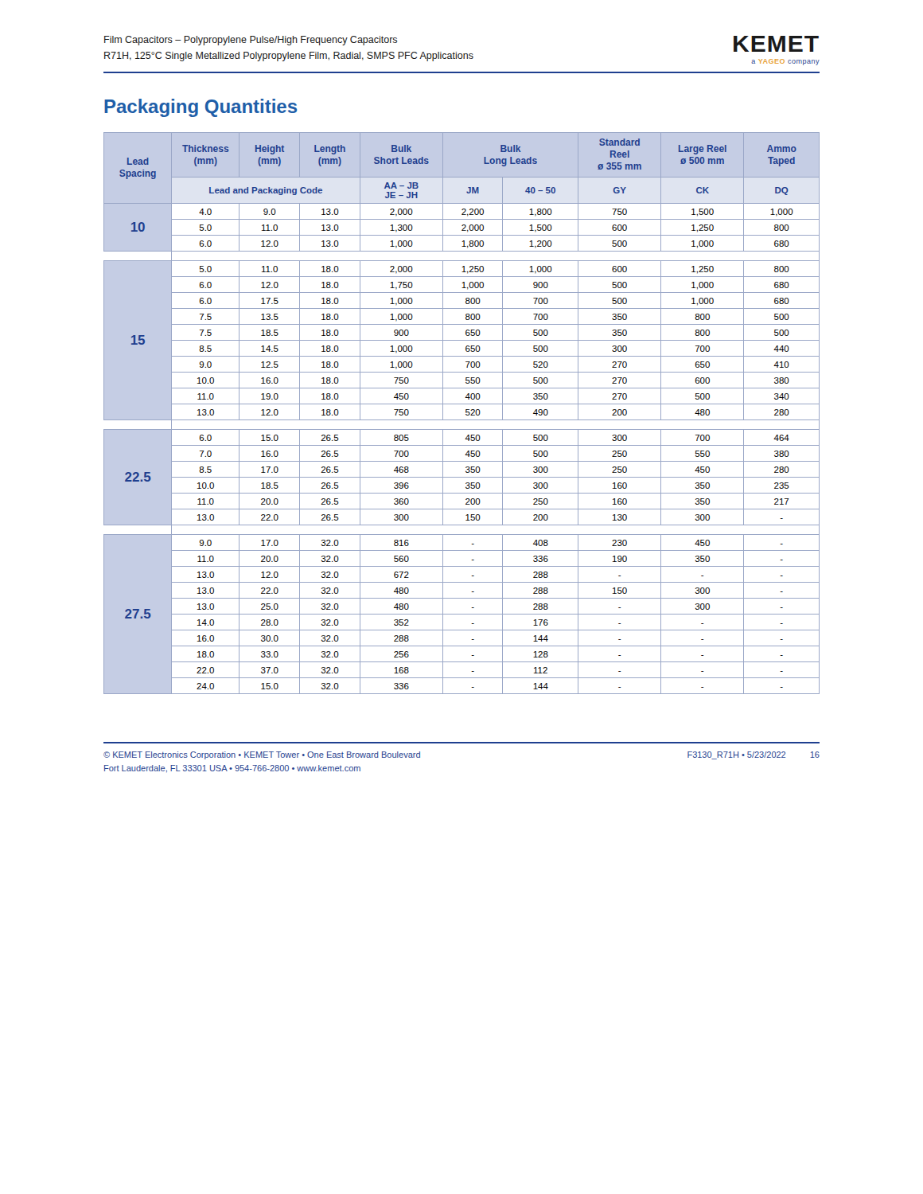Film Capacitors – Polypropylene Pulse/High Frequency Capacitors
R71H, 125°C Single Metallized Polypropylene Film, Radial, SMPS PFC Applications
KEMET
a YAGEO company
Packaging Quantities
| Lead Spacing | Thickness (mm) | Height (mm) | Length (mm) | Bulk Short Leads | Bulk Long Leads | Standard Reel ø 355 mm | Large Reel ø 500 mm | Ammo Taped |
| --- | --- | --- | --- | --- | --- | --- | --- | --- |
| Lead and Packaging Code | AA – JB JE – JH | JM | 40 – 50 | GY | CK | DQ |
| 10 | 4.0 | 9.0 | 13.0 | 2,000 | 2,200 | 1,800 | 750 | 1,500 | 1,000 |
| 5.0 | 11.0 | 13.0 | 1,300 | 2,000 | 1,500 | 600 | 1,250 | 800 |
| 6.0 | 12.0 | 13.0 | 1,000 | 1,800 | 1,200 | 500 | 1,000 | 680 |
| 15 | 5.0 | 11.0 | 18.0 | 2,000 | 1,250 | 1,000 | 600 | 1,250 | 800 |
| 6.0 | 12.0 | 18.0 | 1,750 | 1,000 | 900 | 500 | 1,000 | 680 |
| 6.0 | 17.5 | 18.0 | 1,000 | 800 | 700 | 500 | 1,000 | 680 |
| 7.5 | 13.5 | 18.0 | 1,000 | 800 | 700 | 350 | 800 | 500 |
| 7.5 | 18.5 | 18.0 | 900 | 650 | 500 | 350 | 800 | 500 |
| 8.5 | 14.5 | 18.0 | 1,000 | 650 | 500 | 300 | 700 | 440 |
| 9.0 | 12.5 | 18.0 | 1,000 | 700 | 520 | 270 | 650 | 410 |
| 10.0 | 16.0 | 18.0 | 750 | 550 | 500 | 270 | 600 | 380 |
| 11.0 | 19.0 | 18.0 | 450 | 400 | 350 | 270 | 500 | 340 |
| 13.0 | 12.0 | 18.0 | 750 | 520 | 490 | 200 | 480 | 280 |
| 22.5 | 6.0 | 15.0 | 26.5 | 805 | 450 | 500 | 300 | 700 | 464 |
| 7.0 | 16.0 | 26.5 | 700 | 450 | 500 | 250 | 550 | 380 |
| 8.5 | 17.0 | 26.5 | 468 | 350 | 300 | 250 | 450 | 280 |
| 10.0 | 18.5 | 26.5 | 396 | 350 | 300 | 160 | 350 | 235 |
| 11.0 | 20.0 | 26.5 | 360 | 200 | 250 | 160 | 350 | 217 |
| 13.0 | 22.0 | 26.5 | 300 | 150 | 200 | 130 | 300 | - |
| 27.5 | 9.0 | 17.0 | 32.0 | 816 | - | 408 | 230 | 450 | - |
| 11.0 | 20.0 | 32.0 | 560 | - | 336 | 190 | 350 | - |
| 13.0 | 12.0 | 32.0 | 672 | - | 288 | - | - | - |
| 13.0 | 22.0 | 32.0 | 480 | - | 288 | 150 | 300 | - |
| 13.0 | 25.0 | 32.0 | 480 | - | 288 | - | 300 | - |
| 14.0 | 28.0 | 32.0 | 352 | - | 176 | - | - | - |
| 16.0 | 30.0 | 32.0 | 288 | - | 144 | - | - | - |
| 18.0 | 33.0 | 32.0 | 256 | - | 128 | - | - | - |
| 22.0 | 37.0 | 32.0 | 168 | - | 112 | - | - | - |
| 24.0 | 15.0 | 32.0 | 336 | - | 144 | - | - | - |
© KEMET Electronics Corporation • KEMET Tower • One East Broward Boulevard
Fort Lauderdale, FL 33301 USA • 954-766-2800 • www.kemet.com
F3130_R71H • 5/23/202216